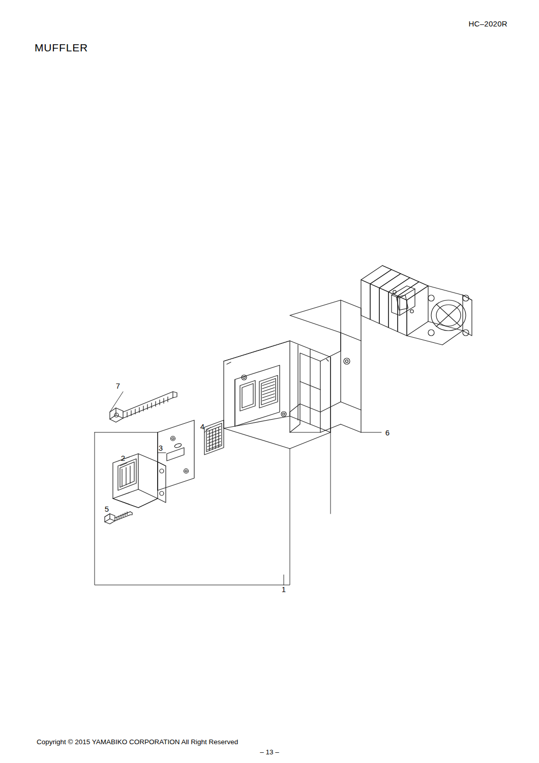HC–2020R
MUFFLER
7 4 3 2 5 1 6
Copyright © 2015 YAMABIKO CORPORATION All Right Reserved
– 13 –